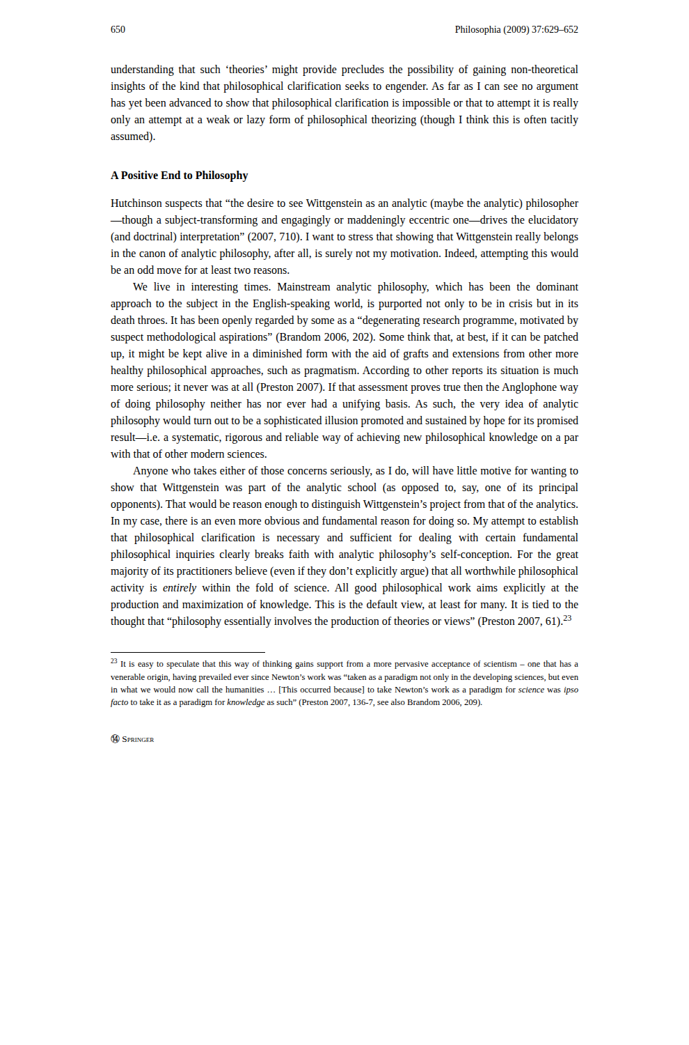650 Philosophia (2009) 37:629–652
understanding that such ‘theories’ might provide precludes the possibility of gaining non-theoretical insights of the kind that philosophical clarification seeks to engender. As far as I can see no argument has yet been advanced to show that philosophical clarification is impossible or that to attempt it is really only an attempt at a weak or lazy form of philosophical theorizing (though I think this is often tacitly assumed).
A Positive End to Philosophy
Hutchinson suspects that “the desire to see Wittgenstein as an analytic (maybe the analytic) philosopher—though a subject-transforming and engagingly or maddeningly eccentric one—drives the elucidatory (and doctrinal) interpretation” (2007, 710). I want to stress that showing that Wittgenstein really belongs in the canon of analytic philosophy, after all, is surely not my motivation. Indeed, attempting this would be an odd move for at least two reasons.
We live in interesting times. Mainstream analytic philosophy, which has been the dominant approach to the subject in the English-speaking world, is purported not only to be in crisis but in its death throes. It has been openly regarded by some as a “degenerating research programme, motivated by suspect methodological aspirations” (Brandom 2006, 202). Some think that, at best, if it can be patched up, it might be kept alive in a diminished form with the aid of grafts and extensions from other more healthy philosophical approaches, such as pragmatism. According to other reports its situation is much more serious; it never was at all (Preston 2007). If that assessment proves true then the Anglophone way of doing philosophy neither has nor ever had a unifying basis. As such, the very idea of analytic philosophy would turn out to be a sophisticated illusion promoted and sustained by hope for its promised result—i.e. a systematic, rigorous and reliable way of achieving new philosophical knowledge on a par with that of other modern sciences.
Anyone who takes either of those concerns seriously, as I do, will have little motive for wanting to show that Wittgenstein was part of the analytic school (as opposed to, say, one of its principal opponents). That would be reason enough to distinguish Wittgenstein’s project from that of the analytics. In my case, there is an even more obvious and fundamental reason for doing so. My attempt to establish that philosophical clarification is necessary and sufficient for dealing with certain fundamental philosophical inquiries clearly breaks faith with analytic philosophy’s self-conception. For the great majority of its practitioners believe (even if they don’t explicitly argue) that all worthwhile philosophical activity is entirely within the fold of science. All good philosophical work aims explicitly at the production and maximization of knowledge. This is the default view, at least for many. It is tied to the thought that “philosophy essentially involves the production of theories or views” (Preston 2007, 61).23
23 It is easy to speculate that this way of thinking gains support from a more pervasive acceptance of scientism – one that has a venerable origin, having prevailed ever since Newton’s work was “taken as a paradigm not only in the developing sciences, but even in what we would now call the humanities … [This occurred because] to take Newton’s work as a paradigm for science was ipso facto to take it as a paradigm for knowledge as such” (Preston 2007, 136-7, see also Brandom 2006, 209).
⑭ Springer